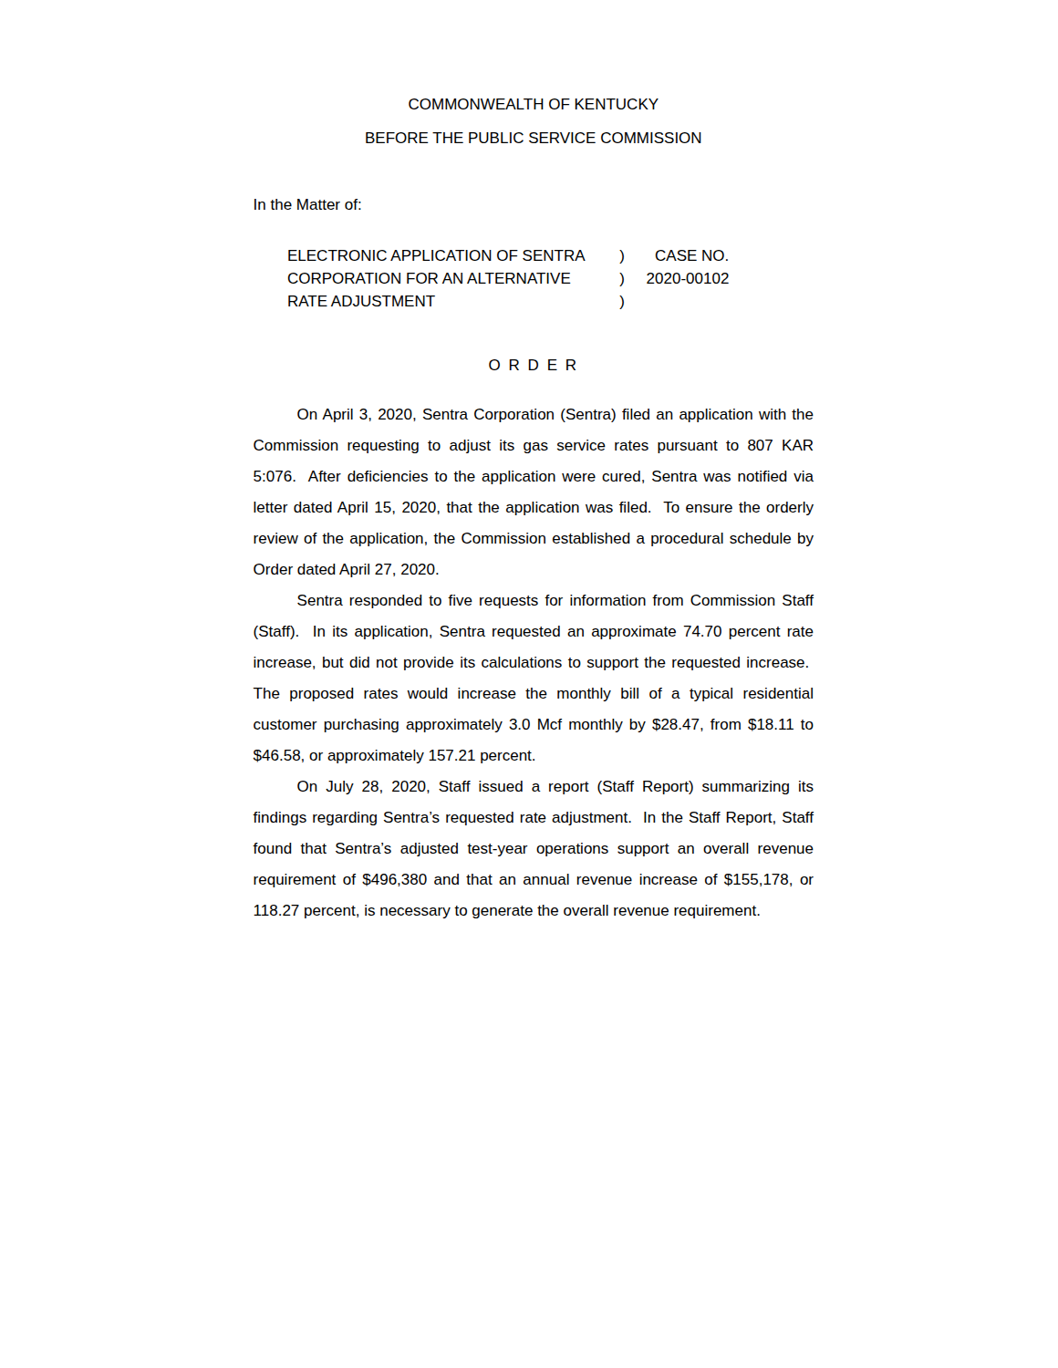COMMONWEALTH OF KENTUCKY
BEFORE THE PUBLIC SERVICE COMMISSION
In the Matter of:
| ELECTRONIC APPLICATION OF SENTRA | ) | CASE NO. |
| CORPORATION FOR AN ALTERNATIVE | ) | 2020-00102 |
| RATE ADJUSTMENT | ) | |
O R D E R
On April 3, 2020, Sentra Corporation (Sentra) filed an application with the Commission requesting to adjust its gas service rates pursuant to 807 KAR 5:076. After deficiencies to the application were cured, Sentra was notified via letter dated April 15, 2020, that the application was filed. To ensure the orderly review of the application, the Commission established a procedural schedule by Order dated April 27, 2020.
Sentra responded to five requests for information from Commission Staff (Staff). In its application, Sentra requested an approximate 74.70 percent rate increase, but did not provide its calculations to support the requested increase. The proposed rates would increase the monthly bill of a typical residential customer purchasing approximately 3.0 Mcf monthly by $28.47, from $18.11 to $46.58, or approximately 157.21 percent.
On July 28, 2020, Staff issued a report (Staff Report) summarizing its findings regarding Sentra’s requested rate adjustment. In the Staff Report, Staff found that Sentra’s adjusted test-year operations support an overall revenue requirement of $496,380 and that an annual revenue increase of $155,178, or 118.27 percent, is necessary to generate the overall revenue requirement.